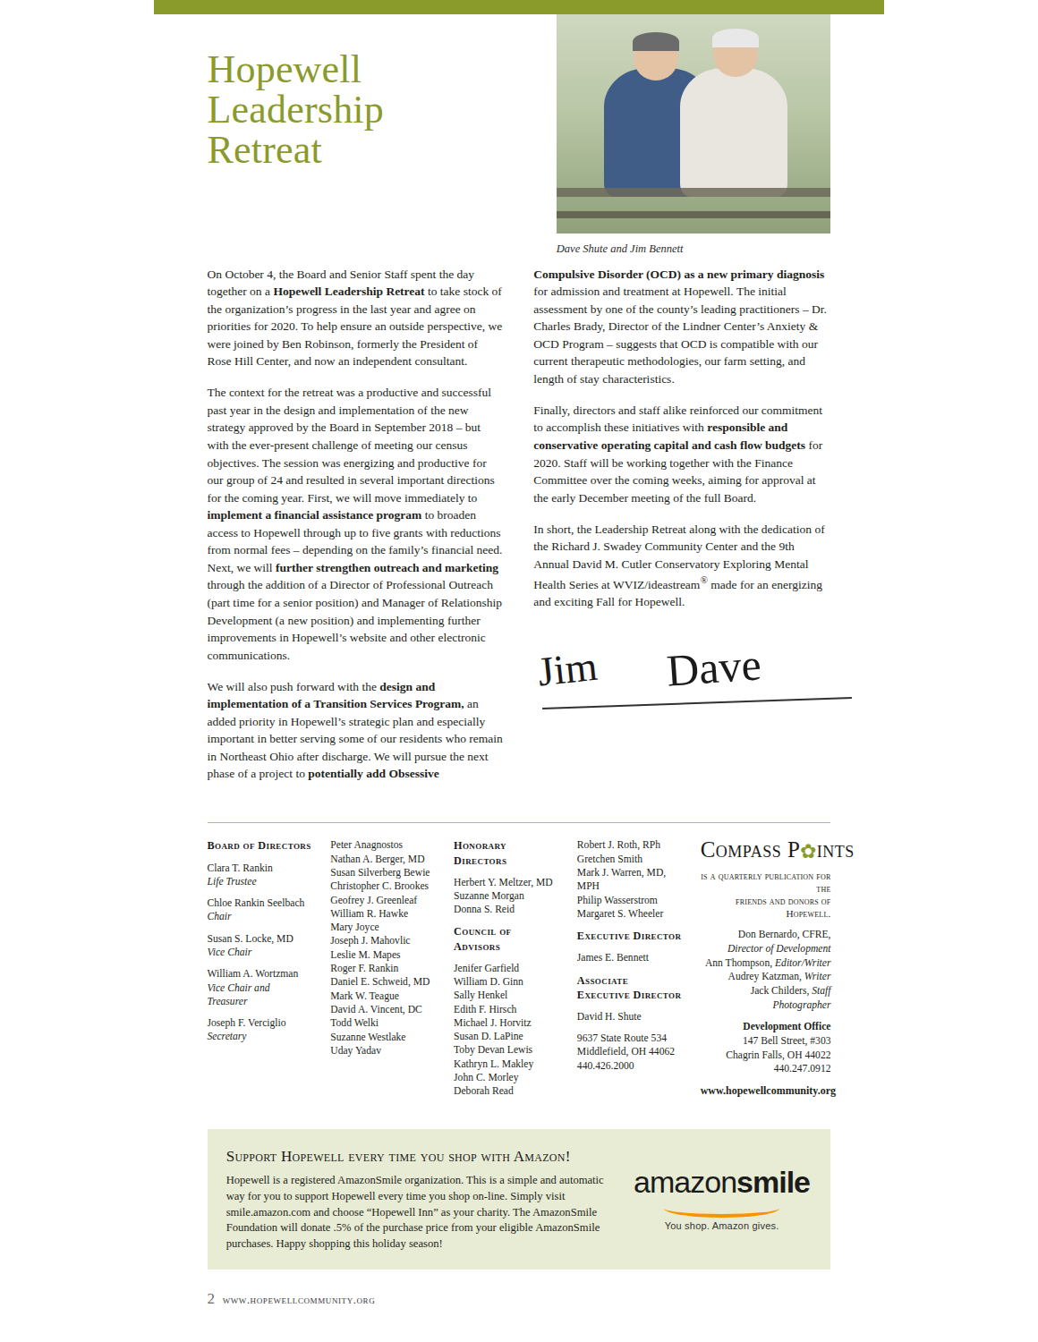Hopewell Leadership
Retreat
Dave Shute and Jim Bennett
On October 4, the Board and Senior Staff spent the day together on a Hopewell Leadership Retreat to take stock of the organization’s progress in the last year and agree on priorities for 2020. To help ensure an outside perspective, we were joined by Ben Robinson, formerly the President of Rose Hill Center, and now an independent consultant.
The context for the retreat was a productive and successful past year in the design and implementation of the new strategy approved by the Board in September 2018 – but with the ever-present challenge of meeting our census objectives. The session was energizing and productive for our group of 24 and resulted in several important directions for the coming year. First, we will move immediately to implement a financial assistance program to broaden access to Hopewell through up to five grants with reductions from normal fees – depending on the family’s financial need. Next, we will further strengthen outreach and marketing through the addition of a Director of Professional Outreach (part time for a senior position) and Manager of Relationship Development (a new position) and implementing further improvements in Hopewell’s website and other electronic communications.
We will also push forward with the design and implementation of a Transition Services Program, an added priority in Hopewell’s strategic plan and especially important in better serving some of our residents who remain in Northeast Ohio after discharge. We will pursue the next phase of a project to potentially add Obsessive
Compulsive Disorder (OCD) as a new primary diagnosis for admission and treatment at Hopewell. The initial assessment by one of the county’s leading practitioners – Dr. Charles Brady, Director of the Lindner Center’s Anxiety & OCD Program – suggests that OCD is compatible with our current therapeutic methodologies, our farm setting, and length of stay characteristics.
Finally, directors and staff alike reinforced our commitment to accomplish these initiatives with responsible and conservative operating capital and cash flow budgets for 2020. Staff will be working together with the Finance Committee over the coming weeks, aiming for approval at the early December meeting of the full Board.
In short, the Leadership Retreat along with the dedication of the Richard J. Swadey Community Center and the 9th Annual David M. Cutler Conservatory Exploring Mental Health Series at WVIZ/ideastream® made for an energizing and exciting Fall for Hopewell.
Jim Dave
Board of Directors
Clara T. Rankin
Life Trustee
Chloe Rankin Seelbach
Chair
Susan S. Locke, MD
Vice Chair
William A. Wortzman
Vice Chair and Treasurer
Joseph F. Verciglio
Secretary
Peter Anagnostos
Nathan A. Berger, MD
Susan Silverberg Bewie
Christopher C. Brookes
Geofrey J. Greenleaf
William R. Hawke
Mary Joyce
Joseph J. Mahovlic
Leslie M. Mapes
Roger F. Rankin
Daniel E. Schweid, MD
Mark W. Teague
David A. Vincent, DC
Todd Welki
Suzanne Westlake
Uday Yadav
Honorary Directors
Herbert Y. Meltzer, MD
Suzanne Morgan
Donna S. Reid
Council of Advisors
Jenifer Garfield
William D. Ginn
Sally Henkel
Edith F. Hirsch
Michael J. Horvitz
Susan D. LaPine
Toby Devan Lewis
Kathryn L. Makley
John C. Morley
Deborah Read
Robert J. Roth, RPh
Gretchen Smith
Mark J. Warren, MD, MPH
Philip Wasserstrom
Margaret S. Wheeler
Executive Director
James E. Bennett
Associate Executive Director
David H. Shute
9637 State Route 534
Middlefield, OH 44062
440.426.2000
Compass P✿ints
is a quarterly publication for the
friends and donors of Hopewell.
Don Bernardo, CFRE, Director of Development
Ann Thompson, Editor/Writer
Audrey Katzman, Writer
Jack Childers, Staff Photographer
Development Office
147 Bell Street, #303
Chagrin Falls, OH 44022
440.247.0912
www.hopewellcommunity.org
Support Hopewell every time you shop with Amazon!
Hopewell is a registered AmazonSmile organization. This is a simple and automatic way for you to support Hopewell every time you shop on-line. Simply visit smile.amazon.com and choose “Hopewell Inn” as your charity. The AmazonSmile Foundation will donate .5% of the purchase price from your eligible AmazonSmile purchases. Happy shopping this holiday season!
amazonsmile
You shop. Amazon gives.
2 www.hopewellcommunity.org